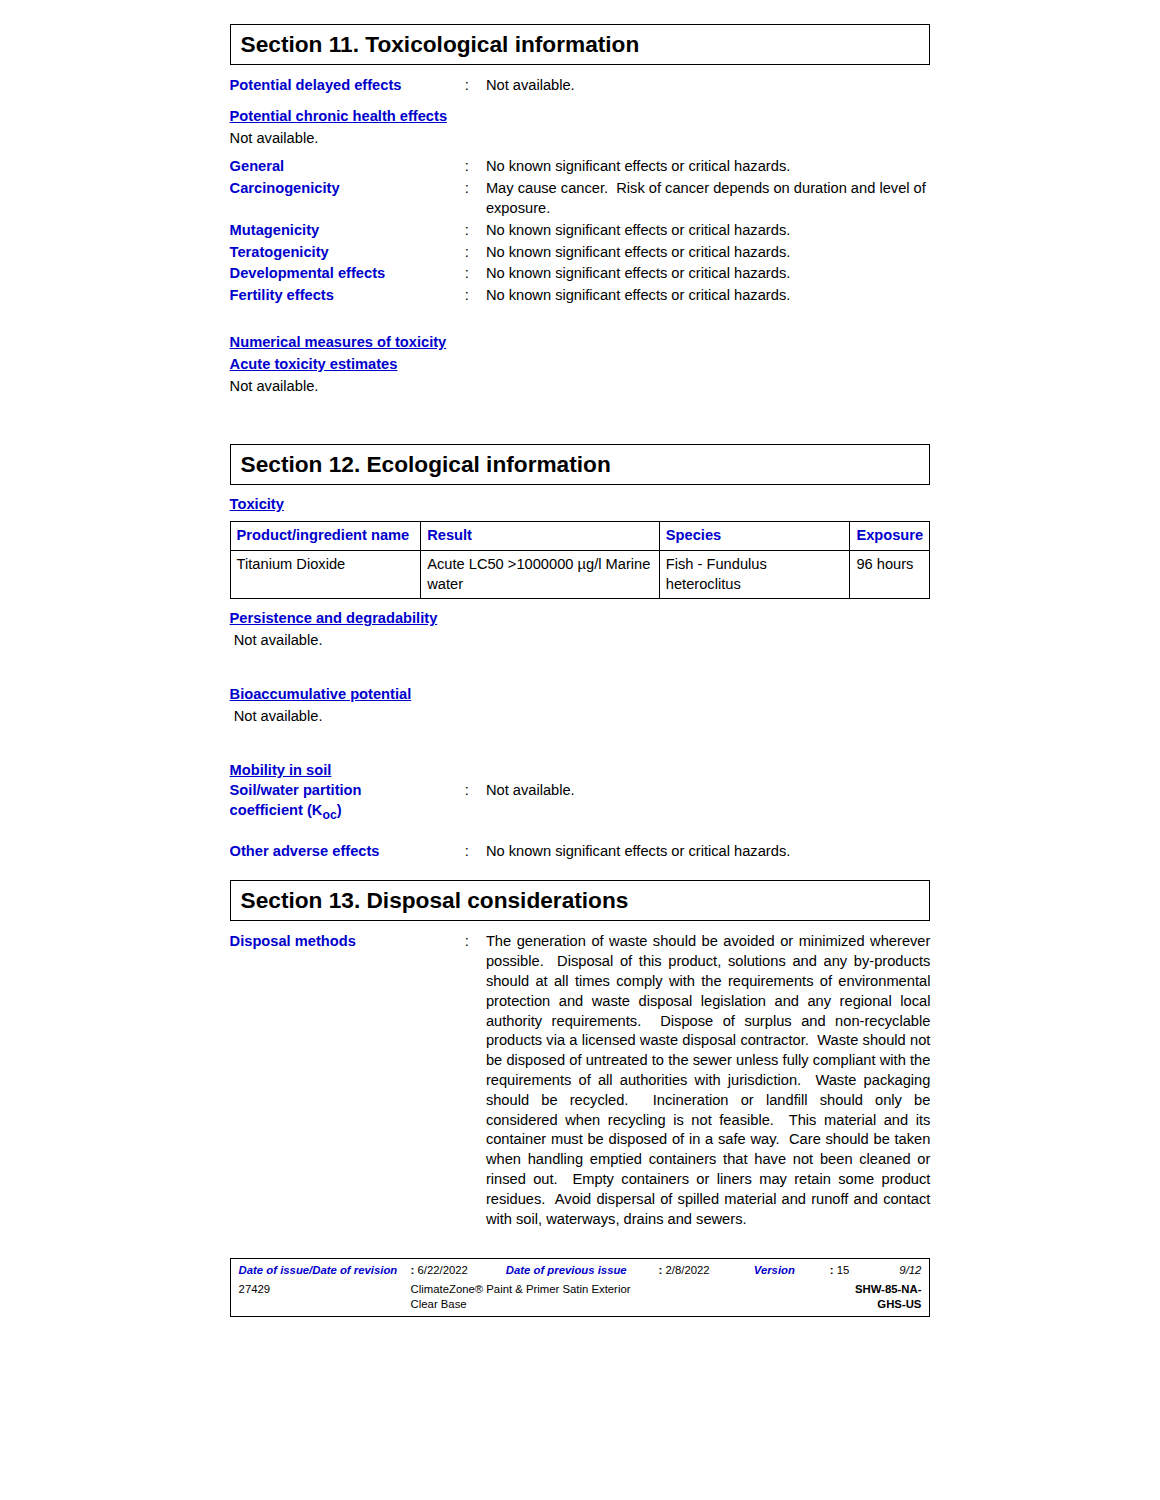Section 11. Toxicological information
| Potential delayed effects | : | Not available. |
Potential chronic health effects
Not available.
| General | : | No known significant effects or critical hazards. |
| Carcinogenicity | : | May cause cancer. Risk of cancer depends on duration and level of exposure. |
| Mutagenicity | : | No known significant effects or critical hazards. |
| Teratogenicity | : | No known significant effects or critical hazards. |
| Developmental effects | : | No known significant effects or critical hazards. |
| Fertility effects | : | No known significant effects or critical hazards. |
Numerical measures of toxicity
Acute toxicity estimates
Not available.
Section 12. Ecological information
Toxicity
| Product/ingredient name | Result | Species | Exposure |
| --- | --- | --- | --- |
| Titanium Dioxide | Acute LC50 >1000000 µg/l Marine water | Fish - Fundulus heteroclitus | 96 hours |
Persistence and degradability
Not available.
Bioaccumulative potential
Not available.
Mobility in soil
| Soil/water partition coefficient (K oc ) | : | Not available. |
| Other adverse effects | : | No known significant effects or critical hazards. |
Section 13. Disposal considerations
| Disposal methods | : | The generation of waste should be avoided or minimized wherever possible. Disposal of this product, solutions and any by-products should at all times comply with the requirements of environmental protection and waste disposal legislation and any regional local authority requirements. Dispose of surplus and non-recyclable products via a licensed waste disposal contractor. Waste should not be disposed of untreated to the sewer unless fully compliant with the requirements of all authorities with jurisdiction. Waste packaging should be recycled. Incineration or landfill should only be considered when recycling is not feasible. This material and its container must be disposed of in a safe way. Care should be taken when handling emptied containers that have not been cleaned or rinsed out. Empty containers or liners may retain some product residues. Avoid dispersal of spilled material and runoff and contact with soil, waterways, drains and sewers. |
| Date of issue/Date of revision | : 6/22/2022 | Date of previous issue | : 2/8/2022 | Version | : 15 | 9/12 |
| 27429 | ClimateZone® Paint & Primer Satin Exterior Clear Base | SHW-85-NA-GHS-US |